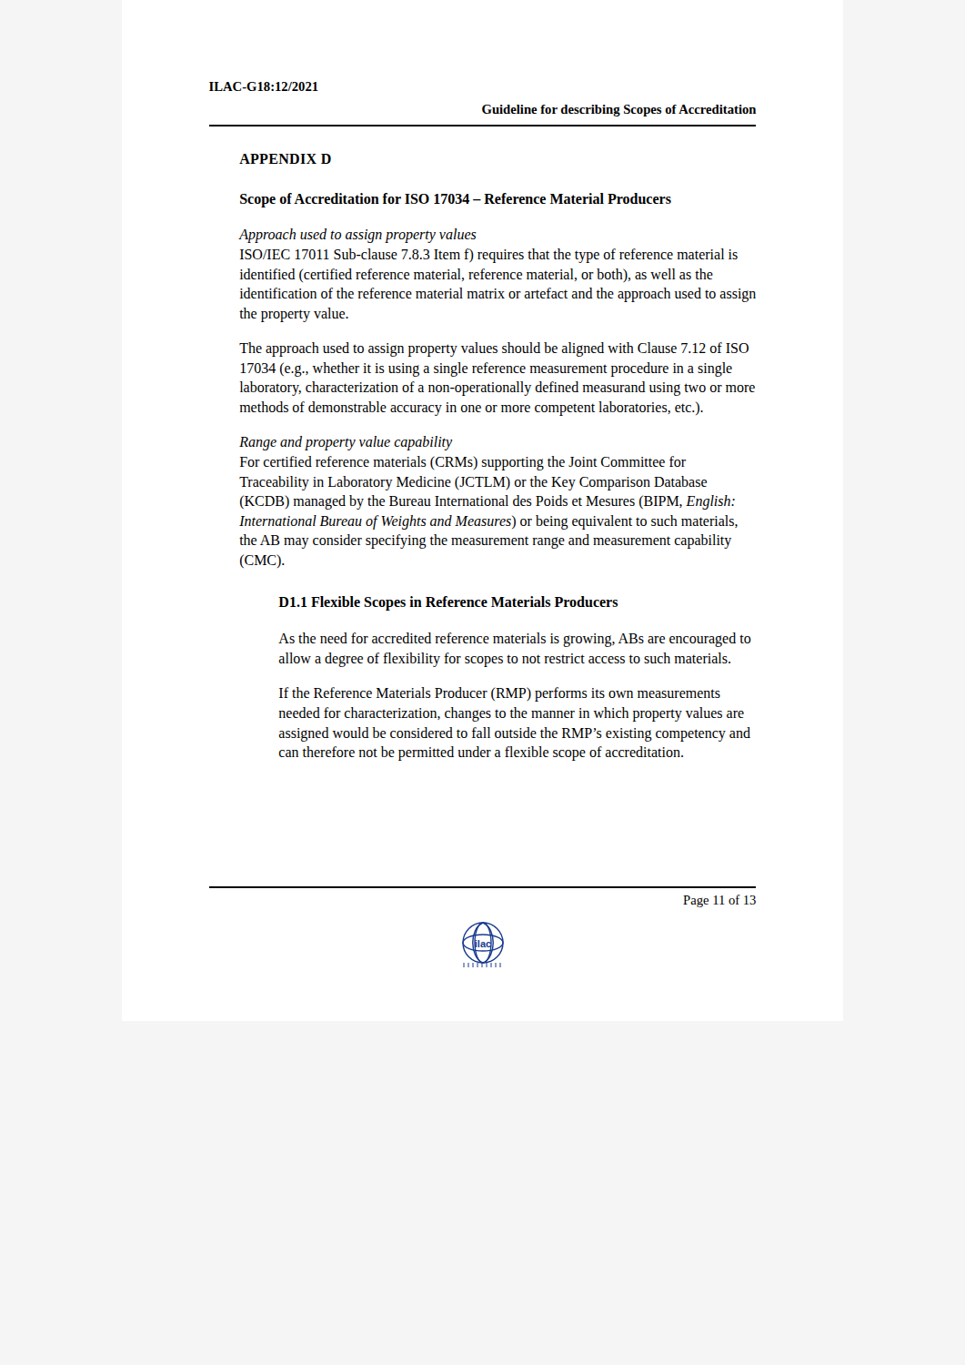ILAC-G18:12/2021
Guideline for describing Scopes of Accreditation
APPENDIX D
Scope of Accreditation for ISO 17034 – Reference Material Producers
Approach used to assign property values
ISO/IEC 17011 Sub-clause 7.8.3 Item f) requires that the type of reference material is identified (certified reference material, reference material, or both), as well as the identification of the reference material matrix or artefact and the approach used to assign the property value.
The approach used to assign property values should be aligned with Clause 7.12 of ISO 17034 (e.g., whether it is using a single reference measurement procedure in a single laboratory, characterization of a non-operationally defined measurand using two or more methods of demonstrable accuracy in one or more competent laboratories, etc.).
Range and property value capability
For certified reference materials (CRMs) supporting the Joint Committee for Traceability in Laboratory Medicine (JCTLM) or the Key Comparison Database (KCDB) managed by the Bureau International des Poids et Mesures (BIPM, English: International Bureau of Weights and Measures) or being equivalent to such materials, the AB may consider specifying the measurement range and measurement capability (CMC).
D1.1 Flexible Scopes in Reference Materials Producers
As the need for accredited reference materials is growing, ABs are encouraged to allow a degree of flexibility for scopes to not restrict access to such materials.
If the Reference Materials Producer (RMP) performs its own measurements needed for characterization, changes to the manner in which property values are assigned would be considered to fall outside the RMP’s existing competency and can therefore not be permitted under a flexible scope of accreditation.
Page 11 of 13
ilac